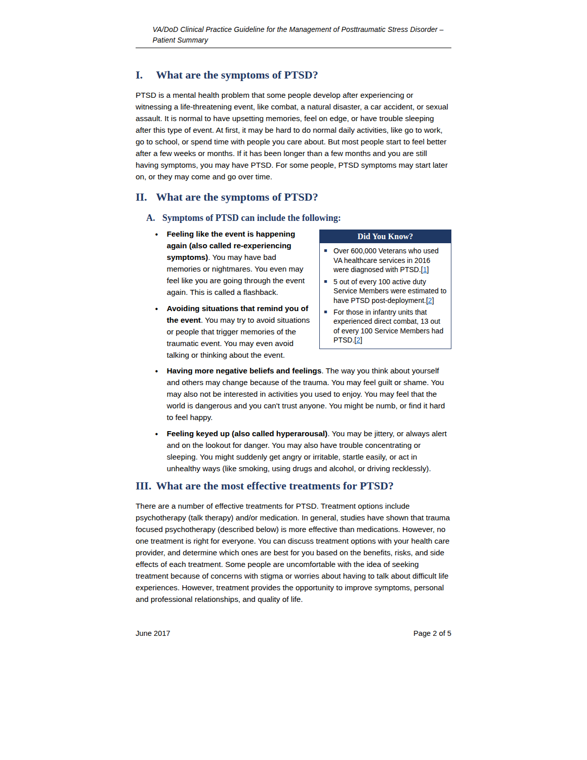VA/DoD Clinical Practice Guideline for the Management of Posttraumatic Stress Disorder – Patient Summary
I. What are the symptoms of PTSD?
PTSD is a mental health problem that some people develop after experiencing or witnessing a life-threatening event, like combat, a natural disaster, a car accident, or sexual assault. It is normal to have upsetting memories, feel on edge, or have trouble sleeping after this type of event. At first, it may be hard to do normal daily activities, like go to work, go to school, or spend time with people you care about. But most people start to feel better after a few weeks or months. If it has been longer than a few months and you are still having symptoms, you may have PTSD. For some people, PTSD symptoms may start later on, or they may come and go over time.
II. What are the symptoms of PTSD?
A. Symptoms of PTSD can include the following:
Did You Know?
Over 600,000 Veterans who used VA healthcare services in 2016 were diagnosed with PTSD.[1]
5 out of every 100 active duty Service Members were estimated to have PTSD post-deployment.[2]
For those in infantry units that experienced direct combat, 13 out of every 100 Service Members had PTSD.[2]
Feeling like the event is happening again (also called re-experiencing symptoms). You may have bad memories or nightmares. You even may feel like you are going through the event again. This is called a flashback.
Avoiding situations that remind you of the event. You may try to avoid situations or people that trigger memories of the traumatic event. You may even avoid talking or thinking about the event.
Having more negative beliefs and feelings. The way you think about yourself and others may change because of the trauma. You may feel guilt or shame. You may also not be interested in activities you used to enjoy. You may feel that the world is dangerous and you can't trust anyone. You might be numb, or find it hard to feel happy.
Feeling keyed up (also called hyperarousal). You may be jittery, or always alert and on the lookout for danger. You may also have trouble concentrating or sleeping. You might suddenly get angry or irritable, startle easily, or act in unhealthy ways (like smoking, using drugs and alcohol, or driving recklessly).
III. What are the most effective treatments for PTSD?
There are a number of effective treatments for PTSD. Treatment options include psychotherapy (talk therapy) and/or medication. In general, studies have shown that trauma focused psychotherapy (described below) is more effective than medications. However, no one treatment is right for everyone. You can discuss treatment options with your health care provider, and determine which ones are best for you based on the benefits, risks, and side effects of each treatment. Some people are uncomfortable with the idea of seeking treatment because of concerns with stigma or worries about having to talk about difficult life experiences. However, treatment provides the opportunity to improve symptoms, personal and professional relationships, and quality of life.
June 2017 Page 2 of 5